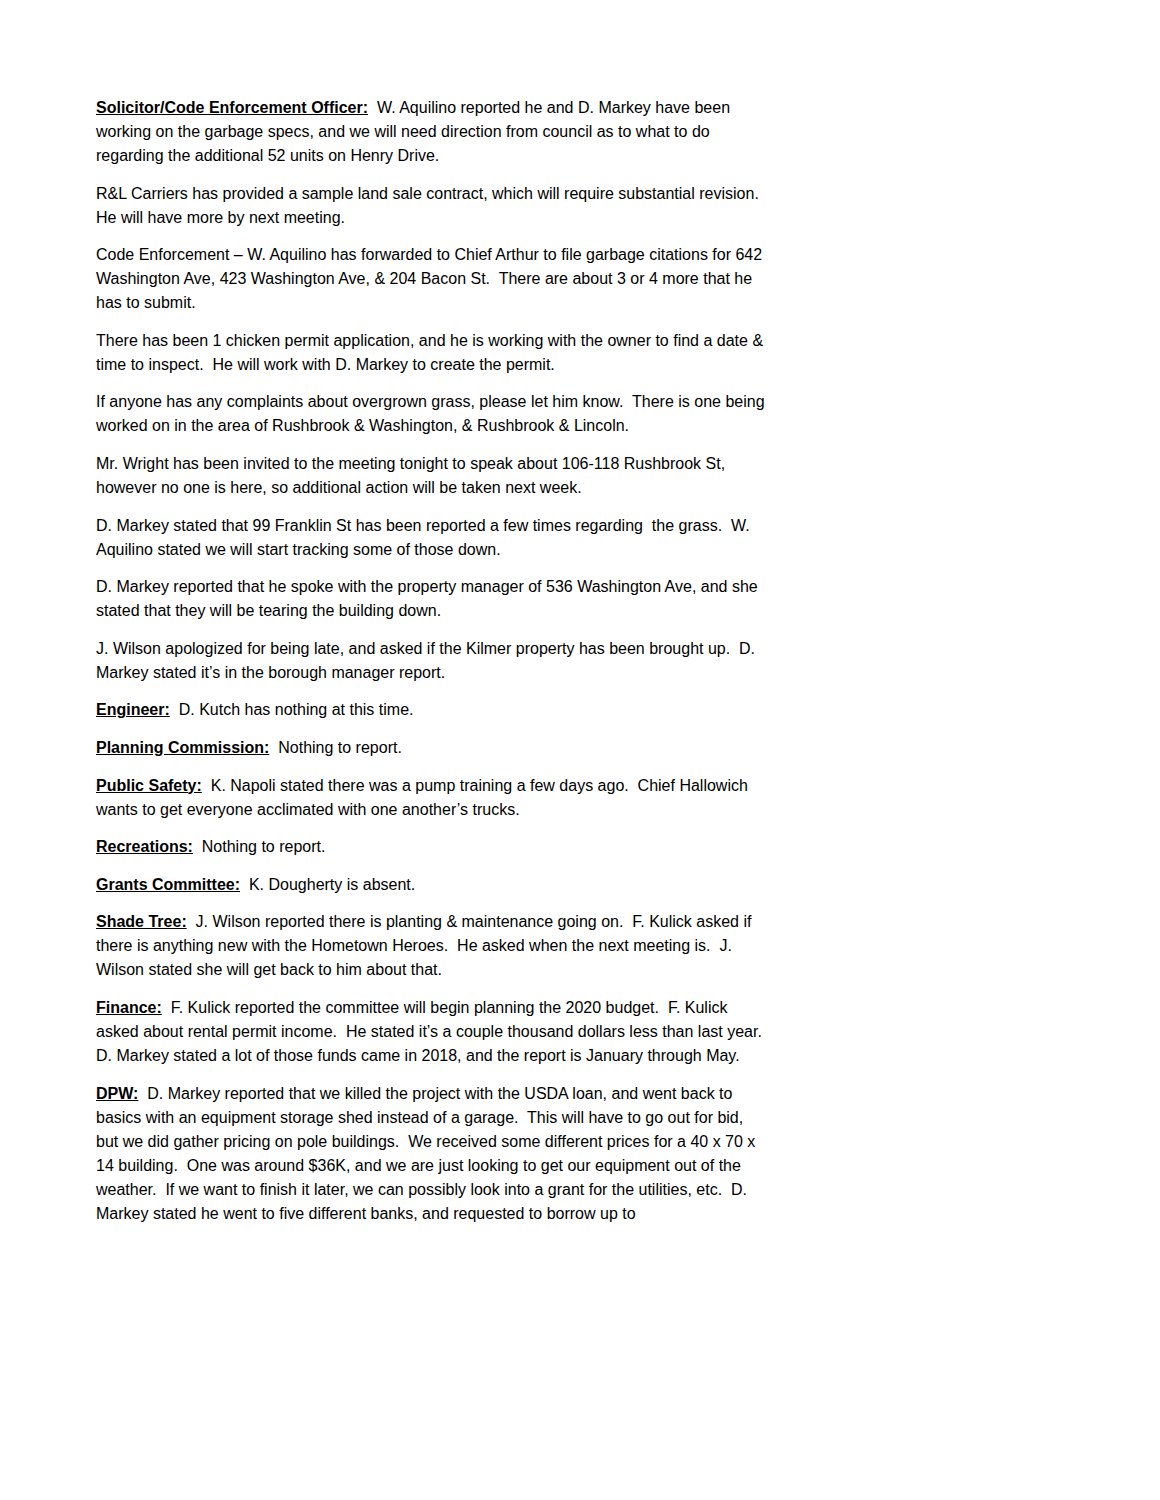Solicitor/Code Enforcement Officer: W. Aquilino reported he and D. Markey have been working on the garbage specs, and we will need direction from council as to what to do regarding the additional 52 units on Henry Drive.
R&L Carriers has provided a sample land sale contract, which will require substantial revision. He will have more by next meeting.
Code Enforcement – W. Aquilino has forwarded to Chief Arthur to file garbage citations for 642 Washington Ave, 423 Washington Ave, & 204 Bacon St. There are about 3 or 4 more that he has to submit.
There has been 1 chicken permit application, and he is working with the owner to find a date & time to inspect. He will work with D. Markey to create the permit.
If anyone has any complaints about overgrown grass, please let him know. There is one being worked on in the area of Rushbrook & Washington, & Rushbrook & Lincoln.
Mr. Wright has been invited to the meeting tonight to speak about 106-118 Rushbrook St, however no one is here, so additional action will be taken next week.
D. Markey stated that 99 Franklin St has been reported a few times regarding the grass. W. Aquilino stated we will start tracking some of those down.
D. Markey reported that he spoke with the property manager of 536 Washington Ave, and she stated that they will be tearing the building down.
J. Wilson apologized for being late, and asked if the Kilmer property has been brought up. D. Markey stated it’s in the borough manager report.
Engineer: D. Kutch has nothing at this time.
Planning Commission: Nothing to report.
Public Safety: K. Napoli stated there was a pump training a few days ago. Chief Hallowich wants to get everyone acclimated with one another’s trucks.
Recreations: Nothing to report.
Grants Committee: K. Dougherty is absent.
Shade Tree: J. Wilson reported there is planting & maintenance going on. F. Kulick asked if there is anything new with the Hometown Heroes. He asked when the next meeting is. J. Wilson stated she will get back to him about that.
Finance: F. Kulick reported the committee will begin planning the 2020 budget. F. Kulick asked about rental permit income. He stated it’s a couple thousand dollars less than last year. D. Markey stated a lot of those funds came in 2018, and the report is January through May.
DPW: D. Markey reported that we killed the project with the USDA loan, and went back to basics with an equipment storage shed instead of a garage. This will have to go out for bid, but we did gather pricing on pole buildings. We received some different prices for a 40 x 70 x 14 building. One was around $36K, and we are just looking to get our equipment out of the weather. If we want to finish it later, we can possibly look into a grant for the utilities, etc. D. Markey stated he went to five different banks, and requested to borrow up to